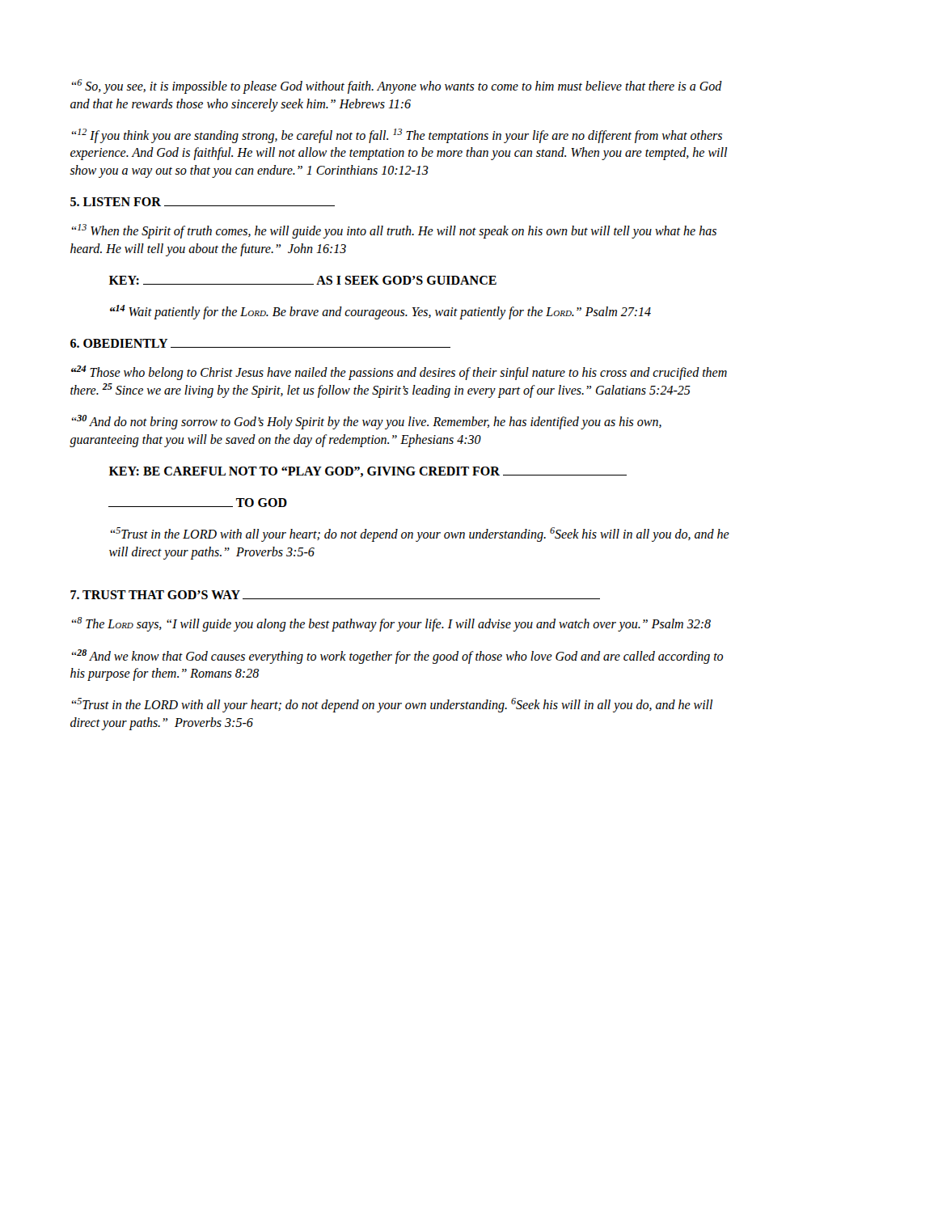“6 So, you see, it is impossible to please God without faith. Anyone who wants to come to him must believe that there is a God and that he rewards those who sincerely seek him.” Hebrews 11:6
“12 If you think you are standing strong, be careful not to fall. 13 The temptations in your life are no different from what others experience. And God is faithful. He will not allow the temptation to be more than you can stand. When you are tempted, he will show you a way out so that you can endure.” 1 Corinthians 10:12-13
5. LISTEN FOR
“13 When the Spirit of truth comes, he will guide you into all truth. He will not speak on his own but will tell you what he has heard. He will tell you about the future.” John 16:13
KEY: AS I SEEK GOD’S GUIDANCE
“14 Wait patiently for the Lord. Be brave and courageous. Yes, wait patiently for the Lord.” Psalm 27:14
6. OBEDIENTLY
“24 Those who belong to Christ Jesus have nailed the passions and desires of their sinful nature to his cross and crucified them there. 25 Since we are living by the Spirit, let us follow the Spirit’s leading in every part of our lives.” Galatians 5:24-25
“30 And do not bring sorrow to God’s Holy Spirit by the way you live. Remember, he has identified you as his own, guaranteeing that you will be saved on the day of redemption.” Ephesians 4:30
KEY: BE CAREFUL NOT TO “PLAY GOD”, GIVING CREDIT FOR
TO GOD
“5Trust in the LORD with all your heart; do not depend on your own understanding. 6Seek his will in all you do, and he will direct your paths.” Proverbs 3:5-6
7. TRUST THAT GOD’S WAY
“8 The Lord says, “I will guide you along the best pathway for your life. I will advise you and watch over you.” Psalm 32:8
“28 And we know that God causes everything to work together for the good of those who love God and are called according to his purpose for them.” Romans 8:28
“5Trust in the LORD with all your heart; do not depend on your own understanding. 6Seek his will in all you do, and he will direct your paths.” Proverbs 3:5-6